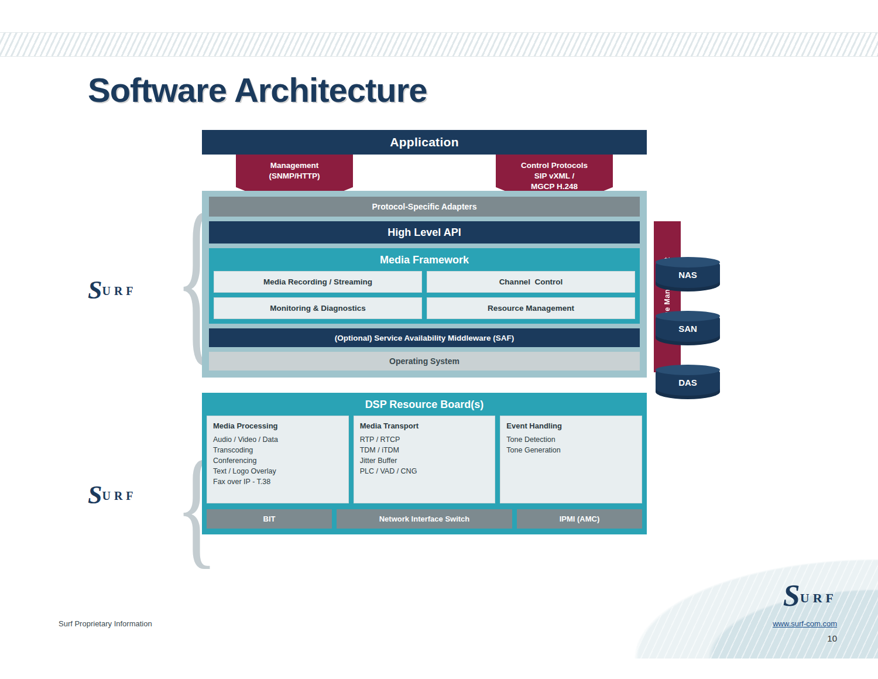Software Architecture
{
{
SURF
SURF
Application
Management
(SNMP/HTTP)
Control Protocols
SIP vXML /
MGCP H.248
Storage Management
Protocol-Specific Adapters
High Level API
Media Framework
Media Recording / Streaming
Channel Control
Monitoring & Diagnostics
Resource Management
(Optional) Service Availability Middleware (SAF)
Operating System
DSP Resource Board(s)
Media Processing Audio / Video / Data
Transcoding
Conferencing
Text / Logo Overlay
Fax over IP - T.38
Media Transport RTP / RTCP
TDM / iTDM
Jitter Buffer
PLC / VAD / CNG
Event Handling Tone Detection
Tone Generation
BIT
Network Interface Switch
IPMI (AMC)
NAS
SAN
DAS
SURF
Surf Proprietary Information
www.surf-com.com
10